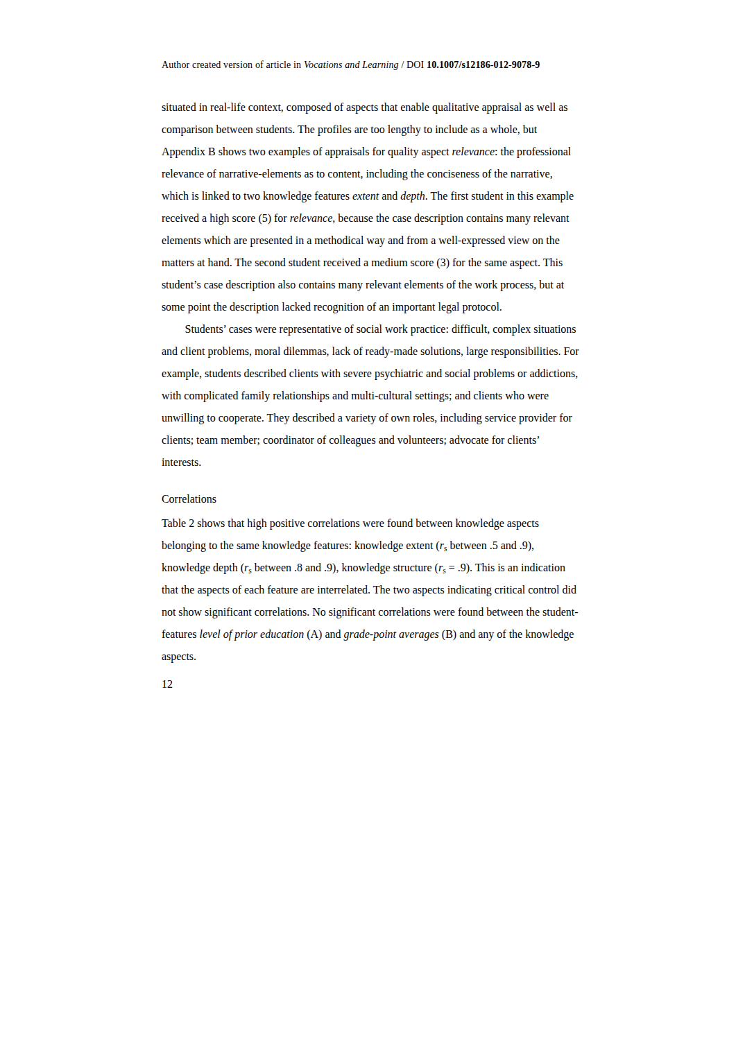Author created version of article in Vocations and Learning / DOI 10.1007/s12186-012-9078-9
situated in real-life context, composed of aspects that enable qualitative appraisal as well as comparison between students. The profiles are too lengthy to include as a whole, but Appendix B shows two examples of appraisals for quality aspect relevance: the professional relevance of narrative-elements as to content, including the conciseness of the narrative, which is linked to two knowledge features extent and depth. The first student in this example received a high score (5) for relevance, because the case description contains many relevant elements which are presented in a methodical way and from a well-expressed view on the matters at hand. The second student received a medium score (3) for the same aspect. This student’s case description also contains many relevant elements of the work process, but at some point the description lacked recognition of an important legal protocol.
Students’ cases were representative of social work practice: difficult, complex situations and client problems, moral dilemmas, lack of ready-made solutions, large responsibilities. For example, students described clients with severe psychiatric and social problems or addictions, with complicated family relationships and multi-cultural settings; and clients who were unwilling to cooperate. They described a variety of own roles, including service provider for clients; team member; coordinator of colleagues and volunteers; advocate for clients’ interests.
Correlations
Table 2 shows that high positive correlations were found between knowledge aspects belonging to the same knowledge features: knowledge extent (rs between .5 and .9), knowledge depth (rs between .8 and .9), knowledge structure (rs = .9). This is an indication that the aspects of each feature are interrelated. The two aspects indicating critical control did not show significant correlations. No significant correlations were found between the student-features level of prior education (A) and grade-point averages (B) and any of the knowledge aspects.
12